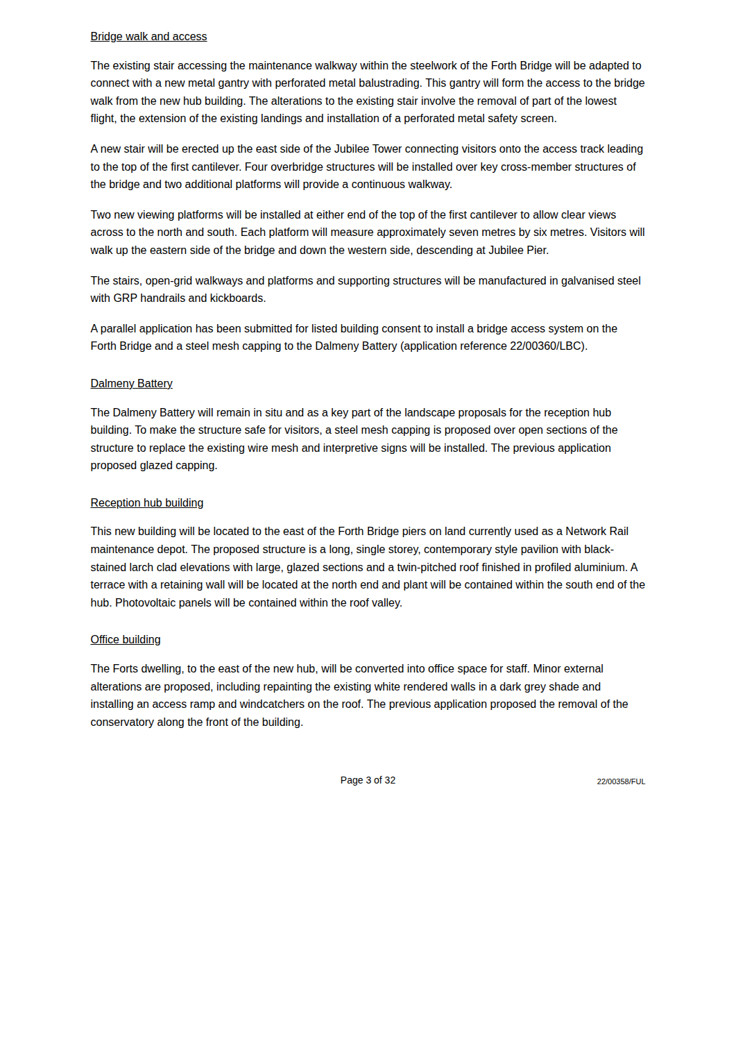Bridge walk and access
The existing stair accessing the maintenance walkway within the steelwork of the Forth Bridge will be adapted to connect with a new metal gantry with perforated metal balustrading. This gantry will form the access to the bridge walk from the new hub building. The alterations to the existing stair involve the removal of part of the lowest flight, the extension of the existing landings and installation of a perforated metal safety screen.
A new stair will be erected up the east side of the Jubilee Tower connecting visitors onto the access track leading to the top of the first cantilever. Four overbridge structures will be installed over key cross-member structures of the bridge and two additional platforms will provide a continuous walkway.
Two new viewing platforms will be installed at either end of the top of the first cantilever to allow clear views across to the north and south. Each platform will measure approximately seven metres by six metres. Visitors will walk up the eastern side of the bridge and down the western side, descending at Jubilee Pier.
The stairs, open-grid walkways and platforms and supporting structures will be manufactured in galvanised steel with GRP handrails and kickboards.
A parallel application has been submitted for listed building consent to install a bridge access system on the Forth Bridge and a steel mesh capping to the Dalmeny Battery (application reference 22/00360/LBC).
Dalmeny Battery
The Dalmeny Battery will remain in situ and as a key part of the landscape proposals for the reception hub building. To make the structure safe for visitors, a steel mesh capping is proposed over open sections of the structure to replace the existing wire mesh and interpretive signs will be installed. The previous application proposed glazed capping.
Reception hub building
This new building will be located to the east of the Forth Bridge piers on land currently used as a Network Rail maintenance depot. The proposed structure is a long, single storey, contemporary style pavilion with black-stained larch clad elevations with large, glazed sections and a twin-pitched roof finished in profiled aluminium. A terrace with a retaining wall will be located at the north end and plant will be contained within the south end of the hub. Photovoltaic panels will be contained within the roof valley.
Office building
The Forts dwelling, to the east of the new hub, will be converted into office space for staff. Minor external alterations are proposed, including repainting the existing white rendered walls in a dark grey shade and installing an access ramp and windcatchers on the roof. The previous application proposed the removal of the conservatory along the front of the building.
Page 3 of 32 22/00358/FUL